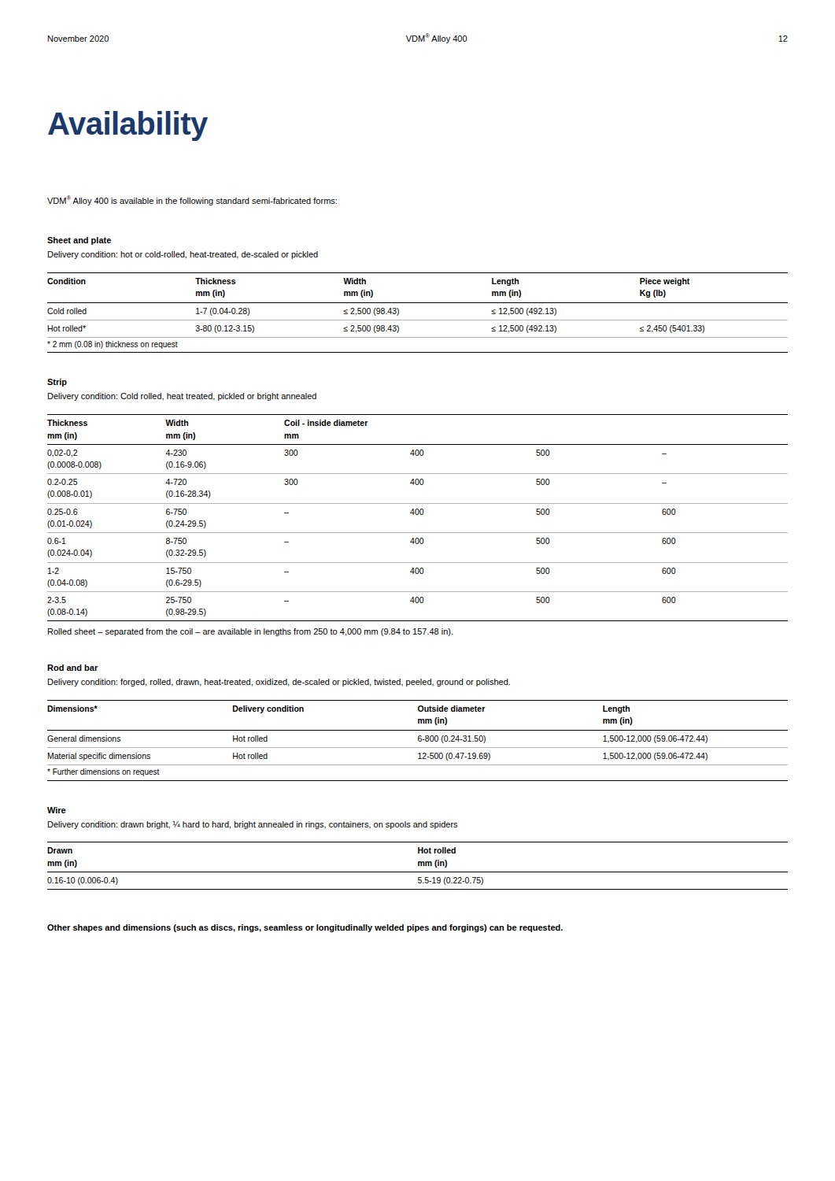November 2020
VDM® Alloy 400
12
Availability
VDM® Alloy 400 is available in the following standard semi-fabricated forms:
Sheet and plate
Delivery condition: hot or cold-rolled, heat-treated, de-scaled or pickled
| Condition | Thickness mm (in) | Width mm (in) | Length mm (in) | Piece weight Kg (lb) |
| --- | --- | --- | --- | --- |
| Cold rolled | 1-7 (0.04-0.28) | ≤ 2,500 (98.43) | ≤ 12,500 (492.13) | |
| Hot rolled* | 3-80 (0.12-3.15) | ≤ 2,500 (98.43) | ≤ 12,500 (492.13) | ≤ 2,450 (5401.33) |
| * 2 mm (0.08 in) thickness on request |
Strip
Delivery condition: Cold rolled, heat treated, pickled or bright annealed
| Thickness mm (in) | Width mm (in) | Coil - inside diameter mm | | | |
| --- | --- | --- | --- | --- | --- |
| 0,02-0,2 (0.0008-0.008) | 4-230 (0.16-9.06) | 300 | 400 | 500 | – |
| 0.2-0.25 (0.008-0.01) | 4-720 (0.16-28.34) | 300 | 400 | 500 | – |
| 0.25-0.6 (0.01-0.024) | 6-750 (0.24-29.5) | – | 400 | 500 | 600 |
| 0.6-1 (0.024-0.04) | 8-750 (0.32-29.5) | – | 400 | 500 | 600 |
| 1-2 (0.04-0.08) | 15-750 (0.6-29.5) | – | 400 | 500 | 600 |
| 2-3.5 (0.08-0.14) | 25-750 (0.98-29.5) | – | 400 | 500 | 600 |
Rolled sheet – separated from the coil – are available in lengths from 250 to 4,000 mm (9.84 to 157.48 in).
Rod and bar
Delivery condition: forged, rolled, drawn, heat-treated, oxidized, de-scaled or pickled, twisted, peeled, ground or polished.
| Dimensions* | Delivery condition | Outside diameter mm (in) | Length mm (in) |
| --- | --- | --- | --- |
| General dimensions | Hot rolled | 6-800 (0.24-31.50) | 1,500-12,000 (59.06-472.44) |
| Material specific dimensions | Hot rolled | 12-500 (0.47-19.69) | 1,500-12,000 (59.06-472.44) |
| * Further dimensions on request |
Wire
Delivery condition: drawn bright, ¼ hard to hard, bright annealed in rings, containers, on spools and spiders
| Drawn mm (in) | Hot rolled mm (in) |
| --- | --- |
| 0.16-10 (0.006-0.4) | 5.5-19 (0.22-0.75) |
Other shapes and dimensions (such as discs, rings, seamless or longitudinally welded pipes and forgings) can be requested.